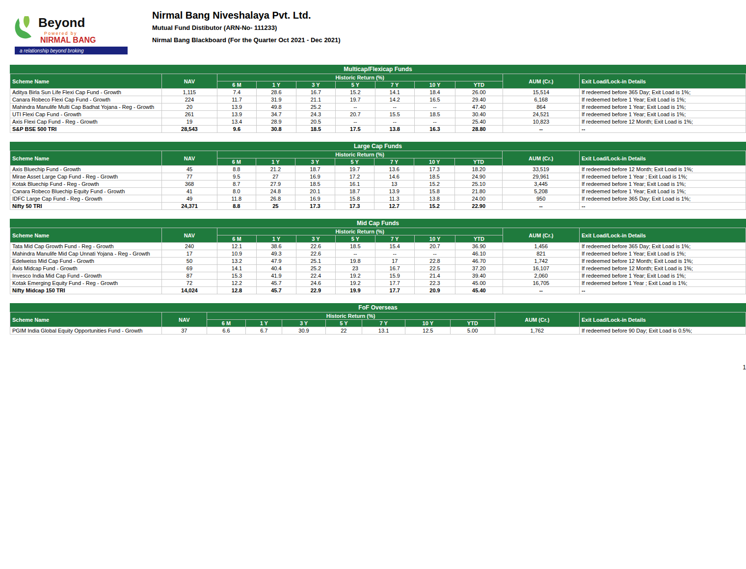Beyond Powered by NIRMAL BANG a relationship beyond broking
Nirmal Bang Niveshalaya Pvt. Ltd.
Mutual Fund Distibutor (ARN-No- 111233)
Nirmal Bang Blackboard (For the Quarter Oct 2021 - Dec 2021)
Multicap/Flexicap Funds
| Scheme Name | NAV | Historic Return (%) | AUM (Cr.) | Exit Load/Lock-in Details |
| --- | --- | --- | --- | --- |
| 6 M | 1 Y | 3 Y | 5 Y | 7 Y | 10 Y | YTD |
| Aditya Birla Sun Life Flexi Cap Fund - Growth | 1,115 | 7.4 | 28.6 | 16.7 | 15.2 | 14.1 | 18.4 | 26.00 | 15,514 | If redeemed before 365 Day; Exit Load is 1%; |
| Canara Robeco Flexi Cap Fund - Growth | 224 | 11.7 | 31.9 | 21.1 | 19.7 | 14.2 | 16.5 | 29.40 | 6,168 | If redeemed before 1 Year; Exit Load is 1%; |
| Mahindra Manulife Multi Cap Badhat Yojana - Reg - Growth | 20 | 13.9 | 49.8 | 25.2 | -- | -- | -- | 47.40 | 864 | If redeemed before 1 Year; Exit Load is 1%; |
| UTI Flexi Cap Fund - Growth | 261 | 13.9 | 34.7 | 24.3 | 20.7 | 15.5 | 18.5 | 30.40 | 24,521 | If redeemed before 1 Year; Exit Load is 1%; |
| Axis Flexi Cap Fund - Reg - Growth | 19 | 13.4 | 28.9 | 20.5 | -- | -- | -- | 25.40 | 10,823 | If redeemed before 12 Month; Exit Load is 1%; |
| S&P BSE 500 TRI | 28,543 | 9.6 | 30.8 | 18.5 | 17.5 | 13.8 | 16.3 | 28.80 | -- | -- |
Large Cap Funds
| Scheme Name | NAV | Historic Return (%) | AUM (Cr.) | Exit Load/Lock-in Details |
| --- | --- | --- | --- | --- |
| 6 M | 1 Y | 3 Y | 5 Y | 7 Y | 10 Y | YTD |
| Axis Bluechip Fund - Growth | 45 | 8.8 | 21.2 | 18.7 | 19.7 | 13.6 | 17.3 | 18.20 | 33,519 | If redeemed before 12 Month; Exit Load is 1%; |
| Mirae Asset Large Cap Fund - Reg - Growth | 77 | 9.5 | 27 | 16.9 | 17.2 | 14.6 | 18.5 | 24.90 | 29,961 | If redeemed before 1 Year ; Exit Load is 1%; |
| Kotak Bluechip Fund - Reg - Growth | 368 | 8.7 | 27.9 | 18.5 | 16.1 | 13 | 15.2 | 25.10 | 3,445 | If redeemed before 1 Year; Exit Load is 1%; |
| Canara Robeco Bluechip Equity Fund - Growth | 41 | 8.0 | 24.8 | 20.1 | 18.7 | 13.9 | 15.8 | 21.80 | 5,208 | If redeemed before 1 Year; Exit Load is 1%; |
| IDFC Large Cap Fund - Reg - Growth | 49 | 11.8 | 26.8 | 16.9 | 15.8 | 11.3 | 13.8 | 24.00 | 950 | If redeemed before 365 Day; Exit Load is 1%; |
| Nifty 50 TRI | 24,371 | 8.8 | 25 | 17.3 | 17.3 | 12.7 | 15.2 | 22.90 | -- | -- |
Mid Cap Funds
| Scheme Name | NAV | Historic Return (%) | AUM (Cr.) | Exit Load/Lock-in Details |
| --- | --- | --- | --- | --- |
| 6 M | 1 Y | 3 Y | 5 Y | 7 Y | 10 Y | YTD |
| Tata Mid Cap Growth Fund - Reg - Growth | 240 | 12.1 | 38.6 | 22.6 | 18.5 | 15.4 | 20.7 | 36.90 | 1,456 | If redeemed before 365 Day; Exit Load is 1%; |
| Mahindra Manulife Mid Cap Unnati Yojana - Reg - Growth | 17 | 10.9 | 49.3 | 22.6 | -- | -- | -- | 46.10 | 821 | If redeemed before 1 Year; Exit Load is 1%; |
| Edelweiss Mid Cap Fund - Growth | 50 | 13.2 | 47.9 | 25.1 | 19.8 | 17 | 22.8 | 46.70 | 1,742 | If redeemed before 12 Month; Exit Load is 1%; |
| Axis Midcap Fund - Growth | 69 | 14.1 | 40.4 | 25.2 | 23 | 16.7 | 22.5 | 37.20 | 16,107 | If redeemed before 12 Month; Exit Load is 1%; |
| Invesco India Mid Cap Fund - Growth | 87 | 15.3 | 41.9 | 22.4 | 19.2 | 15.9 | 21.4 | 39.40 | 2,060 | If redeemed before 1 Year; Exit Load is 1%; |
| Kotak Emerging Equity Fund - Reg - Growth | 72 | 12.2 | 45.7 | 24.6 | 19.2 | 17.7 | 22.3 | 45.00 | 16,705 | If redeemed before 1 Year ; Exit Load is 1%; |
| Nifty Midcap 150 TRI | 14,024 | 12.8 | 45.7 | 22.9 | 19.9 | 17.7 | 20.9 | 45.40 | -- | -- |
FoF Overseas
| Scheme Name | NAV | Historic Return (%) | AUM (Cr.) | Exit Load/Lock-in Details |
| --- | --- | --- | --- | --- |
| 6 M | 1 Y | 3 Y | 5 Y | 7 Y | 10 Y | YTD |
| PGIM India Global Equity Opportunities Fund - Growth | 37 | 6.6 | 6.7 | 30.9 | 22 | 13.1 | 12.5 | 5.00 | 1,762 | If redeemed before 90 Day; Exit Load is 0.5%; |
1